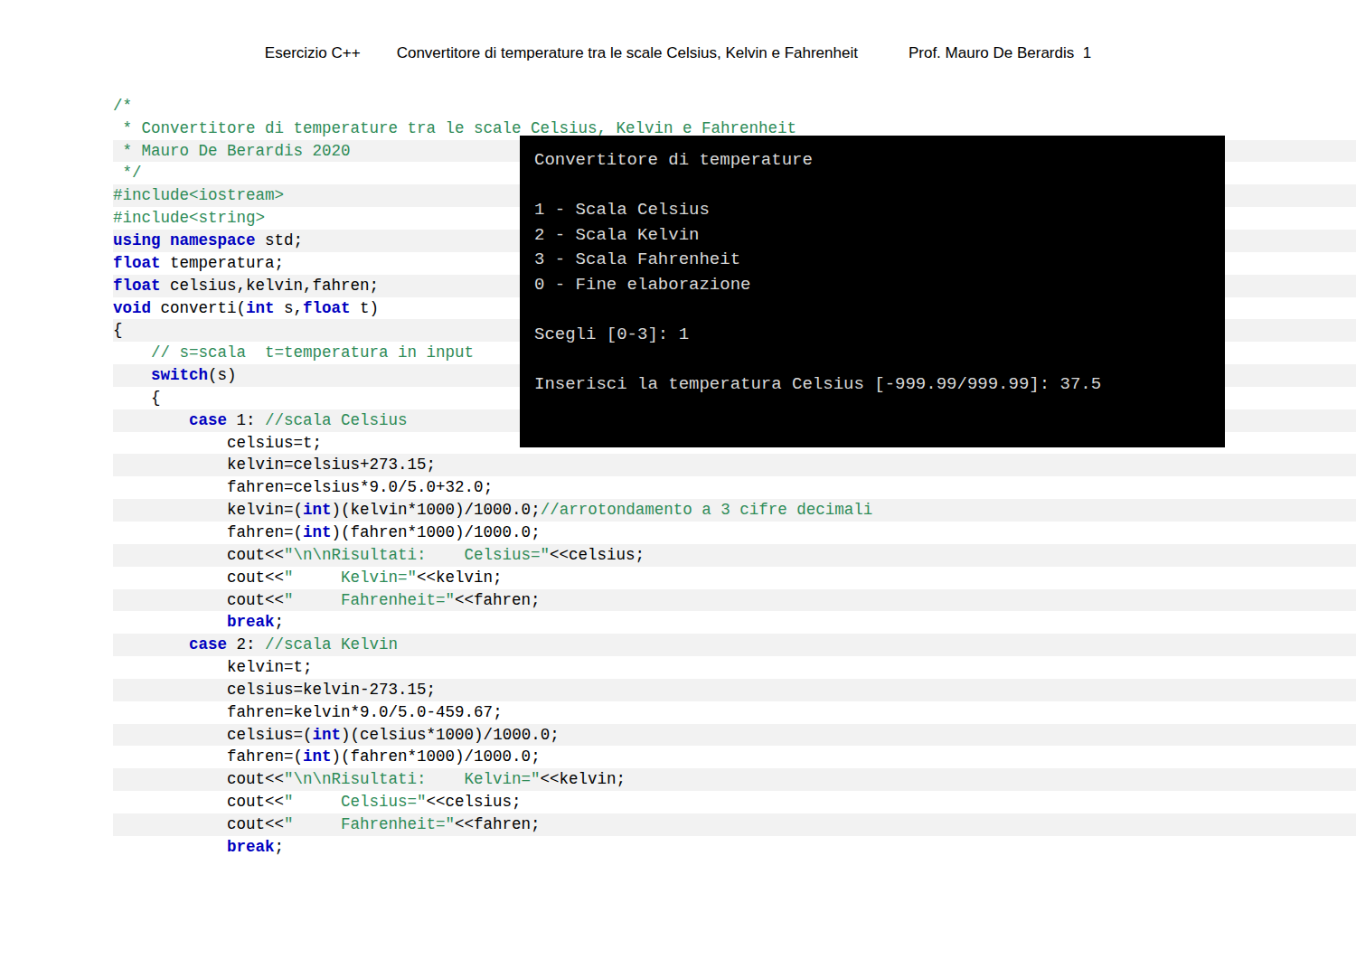Esercizio C++ Convertitore di temperature tra le scale Celsius, Kelvin e Fahrenheit Prof. Mauro De Berardis 1
Convertitore di temperature 1 - Scala Celsius 2 - Scala Kelvin 3 - Scala Fahrenheit 0 - Fine elaborazione Scegli [0-3]: 1 Inserisci la temperatura Celsius [-999.99/999.99]: 37.5 Risultati: Celsius=37.5 Kelvin=310.65 Fahrenheit=99.5 Premere un tasto per continuare . . .
/* * Convertitore di temperature tra le scale Celsius, Kelvin e Fahrenheit * Mauro De Berardis 2020 */#include<iostream>#include<string>using namespace std; float temperatura; float celsius,kelvin,fahren; void converti(int s,float t){    // s=scala  t=temperatura in input    switch(s)    {        case 1: //scala Celsius            celsius=t;            kelvin=celsius+273.15;            fahren=celsius*9.0/5.0+32.0;            kelvin=(int)(kelvin*1000)/1000.0;//arrotondamento a 3 cifre decimali            fahren=(int)(fahren*1000)/1000.0;            cout<<"\n\nRisultati:    Celsius="<<celsius;            cout<<"     Kelvin="<<kelvin;            cout<<"     Fahrenheit="<<fahren;            break;        case 2: //scala Kelvin            kelvin=t;            celsius=kelvin-273.15;            fahren=kelvin*9.0/5.0-459.67;            celsius=(int)(celsius*1000)/1000.0;            fahren=(int)(fahren*1000)/1000.0;            cout<<"\n\nRisultati:    Kelvin="<<kelvin;            cout<<"     Celsius="<<celsius;            cout<<"     Fahrenheit="<<fahren;            break;